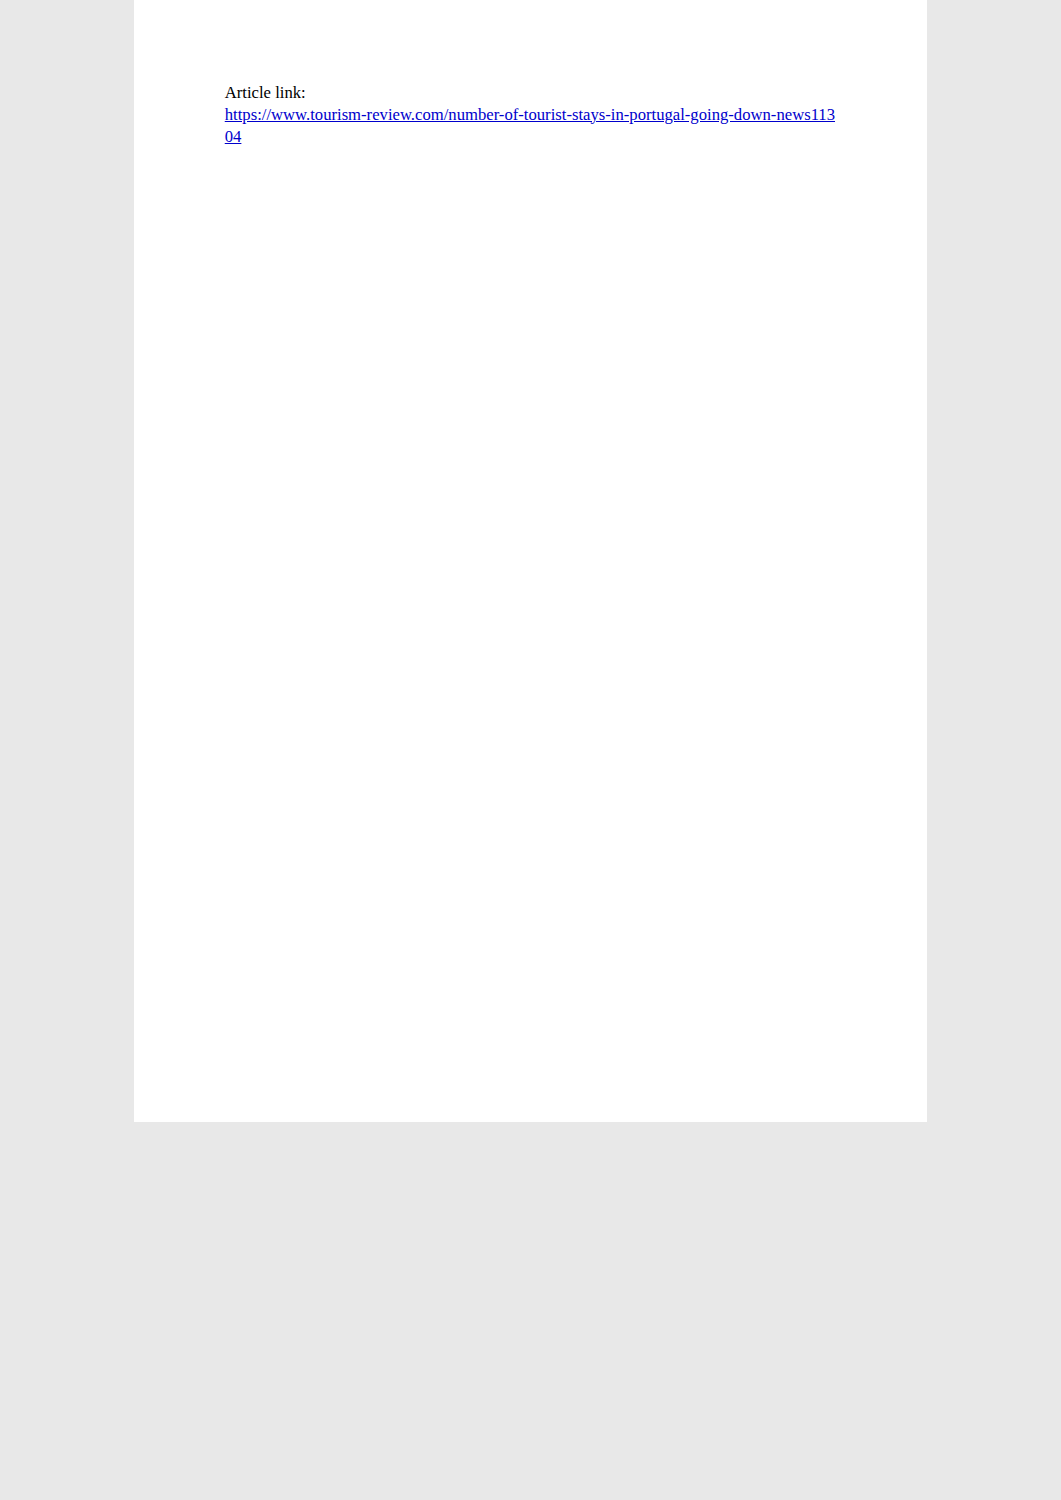Article link:
https://www.tourism-review.com/number-of-tourist-stays-in-portugal-going-down-news11304